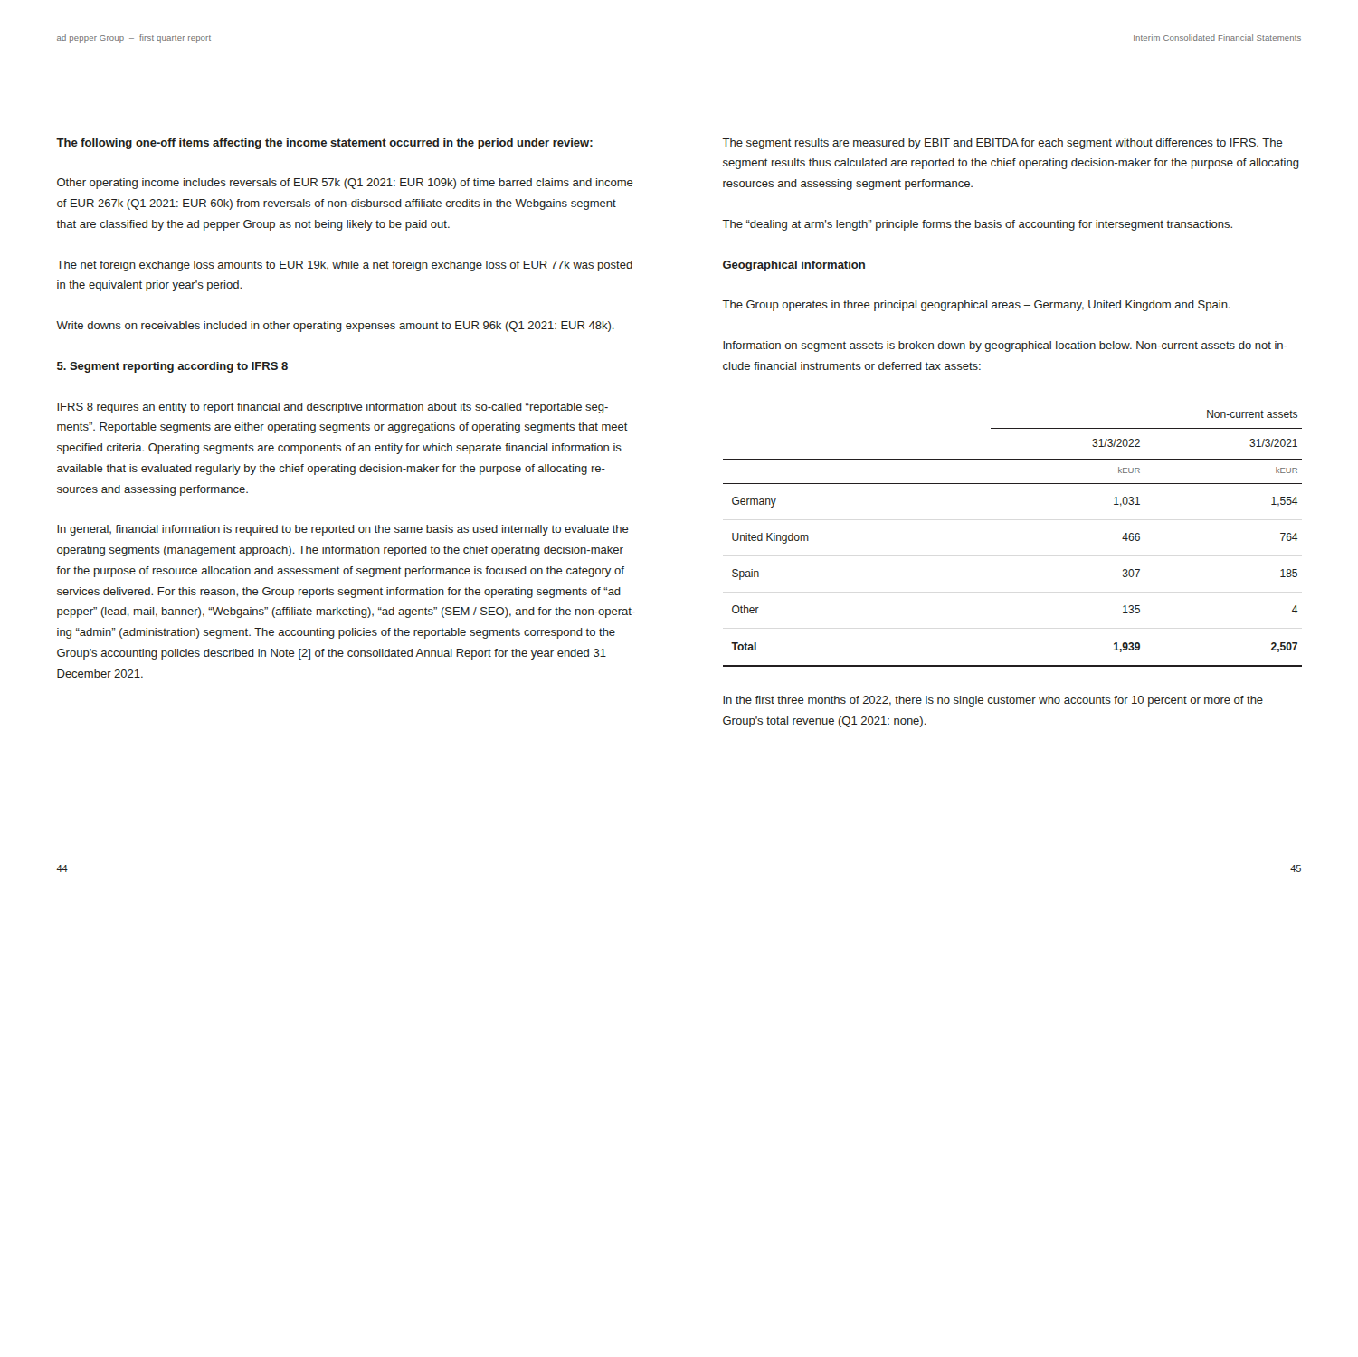ad pepper Group – first quarter report Interim Consolidated Financial Statements
The following one-off items affecting the income statement occurred in the period under review:
Other operating income includes reversals of EUR 57k (Q1 2021: EUR 109k) of time barred claims and income of EUR 267k (Q1 2021: EUR 60k) from reversals of non-disbursed affiliate credits in the Webgains segment that are classified by the ad pepper Group as not being likely to be paid out.
The net foreign exchange loss amounts to EUR 19k, while a net foreign exchange loss of EUR 77k was posted in the equivalent prior year's period.
Write downs on receivables included in other operating expenses amount to EUR 96k (Q1 2021: EUR 48k).
5. Segment reporting according to IFRS 8
IFRS 8 requires an entity to report financial and descriptive information about its so-called “reportable segments”. Reportable segments are either operating segments or aggregations of operating segments that meet specified criteria. Operating segments are components of an entity for which separate financial information is available that is evaluated regularly by the chief operating decision-maker for the purpose of allocating resources and assessing performance.
In general, financial information is required to be reported on the same basis as used internally to evaluate the operating segments (management approach). The information reported to the chief operating decision-maker for the purpose of resource allocation and assessment of segment performance is focused on the category of services delivered. For this reason, the Group reports segment information for the operating segments of “ad pepper” (lead, mail, banner), “Webgains” (affiliate marketing), “ad agents” (SEM / SEO), and for the non-operating “admin” (administration) segment. The accounting policies of the reportable segments correspond to the Group's accounting policies described in Note [2] of the consolidated Annual Report for the year ended 31 December 2021.
The segment results are measured by EBIT and EBITDA for each segment without differences to IFRS. The segment results thus calculated are reported to the chief operating decision-maker for the purpose of allocating resources and assessing segment performance.
The “dealing at arm's length” principle forms the basis of accounting for intersegment transactions.
Geographical information
The Group operates in three principal geographical areas – Germany, United Kingdom and Spain.
Information on segment assets is broken down by geographical location below. Non-current assets do not include financial instruments or deferred tax assets:
| | Non-current assets |
| --- | --- |
| | 31/3/2022 | 31/3/2021 |
| | kEUR | kEUR |
| Germany | 1,031 | 1,554 |
| United Kingdom | 466 | 764 |
| Spain | 307 | 185 |
| Other | 135 | 4 |
| Total | 1,939 | 2,507 |
In the first three months of 2022, there is no single customer who accounts for 10 percent or more of the Group's total revenue (Q1 2021: none).
44 45